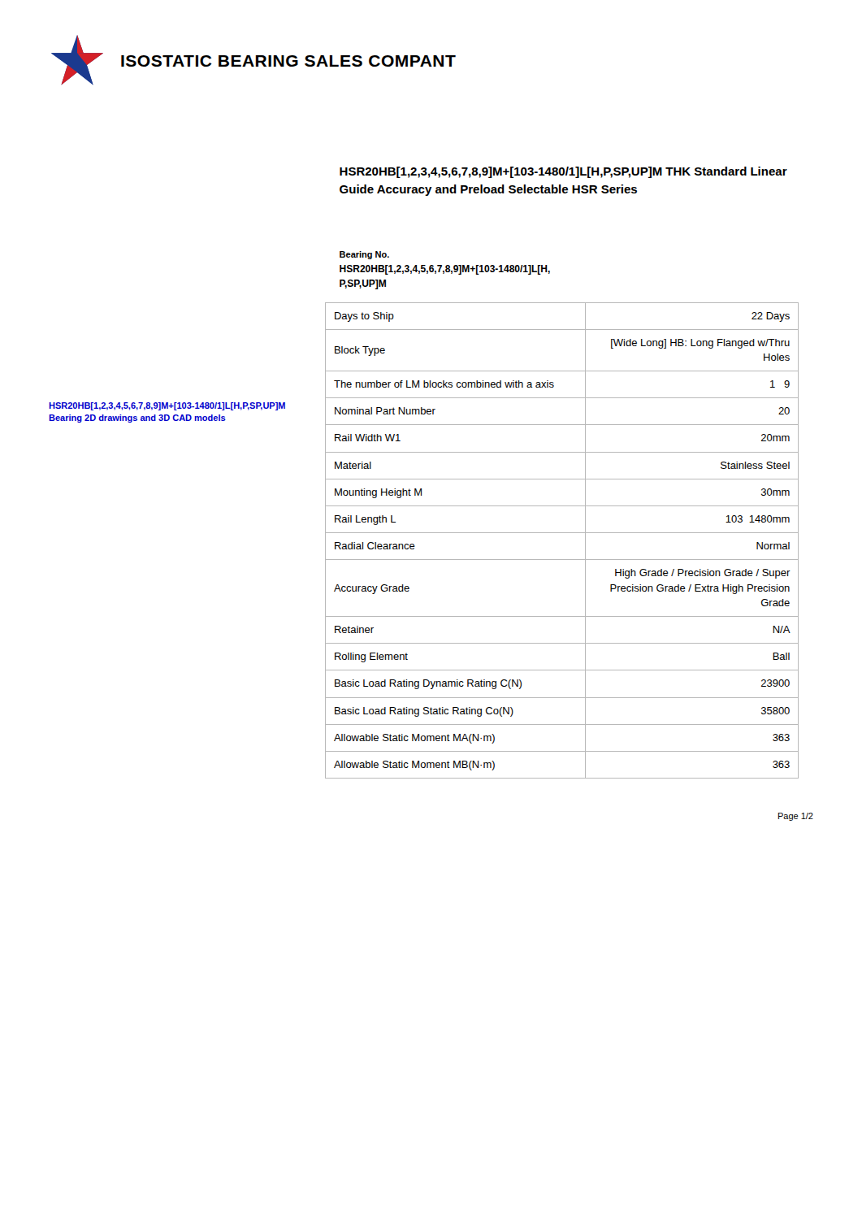ISOSTATIC BEARING SALES COMPANT
HSR20HB[1,2,3,4,5,6,7,8,9]M+[103-1480/1]L[H,P,SP,UP]M THK Standard Linear Guide Accuracy and Preload Selectable HSR Series
Bearing No.
HSR20HB[1,2,3,4,5,6,7,8,9]M+[103-1480/1]L[H,
P,SP,UP]M
HSR20HB[1,2,3,4,5,6,7,8,9]M+[103-1480/1]L[H,P,SP,UP]M Bearing 2D drawings and 3D CAD models
| Days to Ship | 22 Days |
| Block Type | [Wide Long] HB: Long Flanged w/Thru Holes |
| The number of LM blocks combined with a axis | 1 9 |
| Nominal Part Number | 20 |
| Rail Width W1 | 20mm |
| Material | Stainless Steel |
| Mounting Height M | 30mm |
| Rail Length L | 103 1480mm |
| Radial Clearance | Normal |
| Accuracy Grade | High Grade / Precision Grade / Super Precision Grade / Extra High Precision Grade |
| Retainer | N/A |
| Rolling Element | Ball |
| Basic Load Rating Dynamic Rating C(N) | 23900 |
| Basic Load Rating Static Rating Co(N) | 35800 |
| Allowable Static Moment MA(N·m) | 363 |
| Allowable Static Moment MB(N·m) | 363 |
Page 1/2